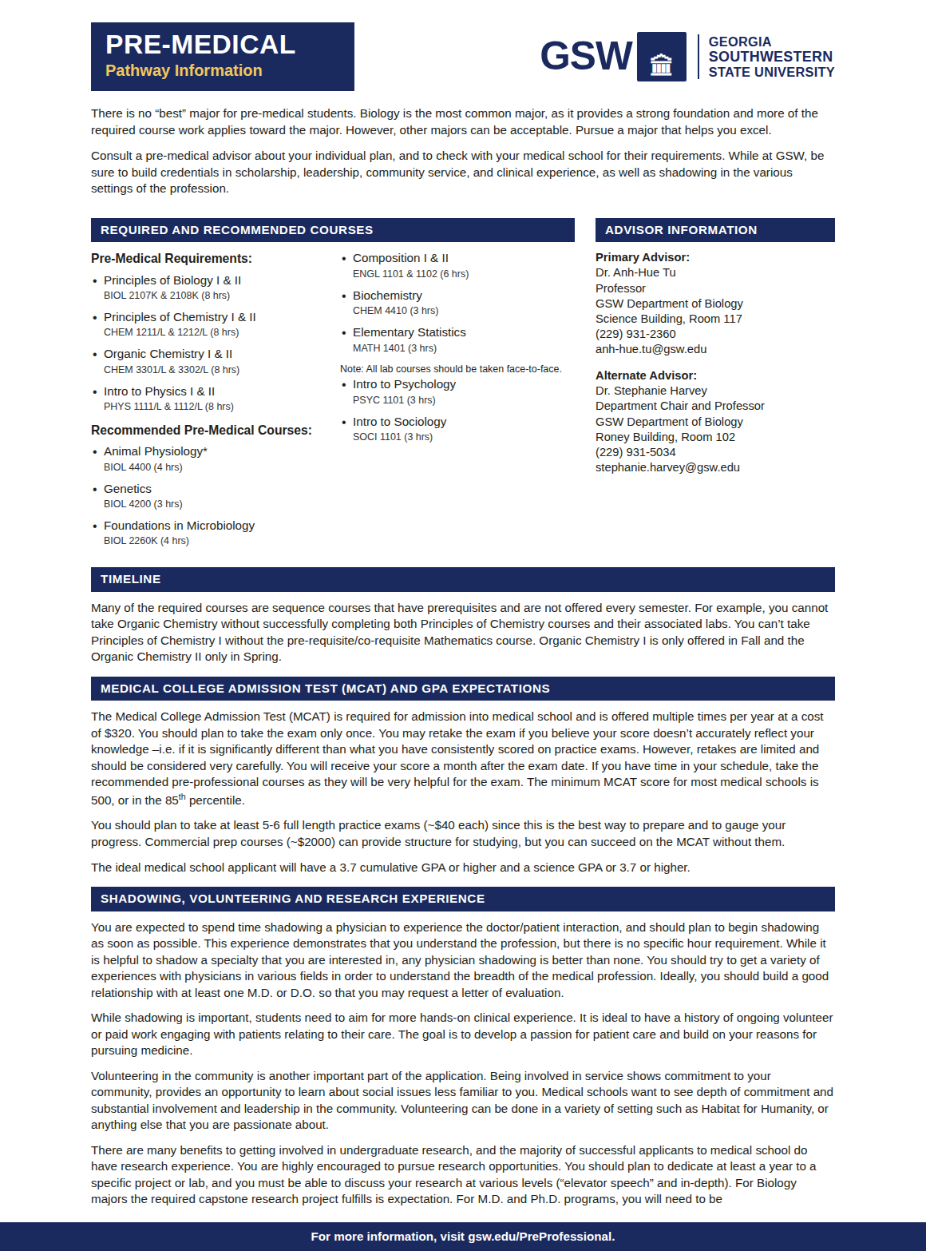Pre-Medical
Pathway Information
GSW 🏛
Georgia Southwestern State University
There is no “best” major for pre-medical students. Biology is the most common major, as it provides a strong foundation and more of the required course work applies toward the major. However, other majors can be acceptable. Pursue a major that helps you excel.
Consult a pre-medical advisor about your individual plan, and to check with your medical school for their requirements. While at GSW, be sure to build credentials in scholarship, leadership, community service, and clinical experience, as well as shadowing in the various settings of the profession.
Required and Recommended Courses
Pre-Medical Requirements:
Principles of Biology I & II BIOL 2107K & 2108K (8 hrs)
Principles of Chemistry I & II CHEM 1211/L & 1212/L (8 hrs)
Organic Chemistry I & II CHEM 3301/L & 3302/L (8 hrs)
Intro to Physics I & II PHYS 1111/L & 1112/L (8 hrs)
Recommended Pre-Medical Courses:
Animal Physiology* BIOL 4400 (4 hrs)
Genetics BIOL 4200 (3 hrs)
Foundations in Microbiology BIOL 2260K (4 hrs)
Composition I & II ENGL 1101 & 1102 (6 hrs)
Biochemistry CHEM 4410 (3 hrs)
Elementary Statistics MATH 1401 (3 hrs)
Note: All lab courses should be taken face-to-face.
Intro to Psychology PSYC 1101 (3 hrs)
Intro to Sociology SOCI 1101 (3 hrs)
Advisor Information
Primary Advisor:
Dr. Anh-Hue Tu
Professor
GSW Department of Biology
Science Building, Room 117
(229) 931-2360
anh-hue.tu@gsw.edu
Alternate Advisor:
Dr. Stephanie Harvey
Department Chair and Professor
GSW Department of Biology
Roney Building, Room 102
(229) 931-5034
stephanie.harvey@gsw.edu
Timeline
Many of the required courses are sequence courses that have prerequisites and are not offered every semester. For example, you cannot take Organic Chemistry without successfully completing both Principles of Chemistry courses and their associated labs. You can’t take Principles of Chemistry I without the pre-requisite/co-requisite Mathematics course. Organic Chemistry I is only offered in Fall and the Organic Chemistry II only in Spring.
Medical College Admission Test (MCAT) and GPA Expectations
The Medical College Admission Test (MCAT) is required for admission into medical school and is offered multiple times per year at a cost of $320. You should plan to take the exam only once. You may retake the exam if you believe your score doesn’t accurately reflect your knowledge –i.e. if it is significantly different than what you have consistently scored on practice exams. However, retakes are limited and should be considered very carefully. You will receive your score a month after the exam date. If you have time in your schedule, take the recommended pre-professional courses as they will be very helpful for the exam. The minimum MCAT score for most medical schools is 500, or in the 85th percentile.
You should plan to take at least 5-6 full length practice exams (~$40 each) since this is the best way to prepare and to gauge your progress. Commercial prep courses (~$2000) can provide structure for studying, but you can succeed on the MCAT without them.
The ideal medical school applicant will have a 3.7 cumulative GPA or higher and a science GPA or 3.7 or higher.
Shadowing, Volunteering and Research Experience
You are expected to spend time shadowing a physician to experience the doctor/patient interaction, and should plan to begin shadowing as soon as possible. This experience demonstrates that you understand the profession, but there is no specific hour requirement. While it is helpful to shadow a specialty that you are interested in, any physician shadowing is better than none. You should try to get a variety of experiences with physicians in various fields in order to understand the breadth of the medical profession. Ideally, you should build a good relationship with at least one M.D. or D.O. so that you may request a letter of evaluation.
While shadowing is important, students need to aim for more hands-on clinical experience. It is ideal to have a history of ongoing volunteer or paid work engaging with patients relating to their care. The goal is to develop a passion for patient care and build on your reasons for pursuing medicine.
Volunteering in the community is another important part of the application. Being involved in service shows commitment to your community, provides an opportunity to learn about social issues less familiar to you. Medical schools want to see depth of commitment and substantial involvement and leadership in the community. Volunteering can be done in a variety of setting such as Habitat for Humanity, or anything else that you are passionate about.
There are many benefits to getting involved in undergraduate research, and the majority of successful applicants to medical school do have research experience. You are highly encouraged to pursue research opportunities. You should plan to dedicate at least a year to a specific project or lab, and you must be able to discuss your research at various levels (“elevator speech” and in-depth). For Biology majors the required capstone research project fulfills is expectation. For M.D. and Ph.D. programs, you will need to be
For more information, visit gsw.edu/PreProfessional.